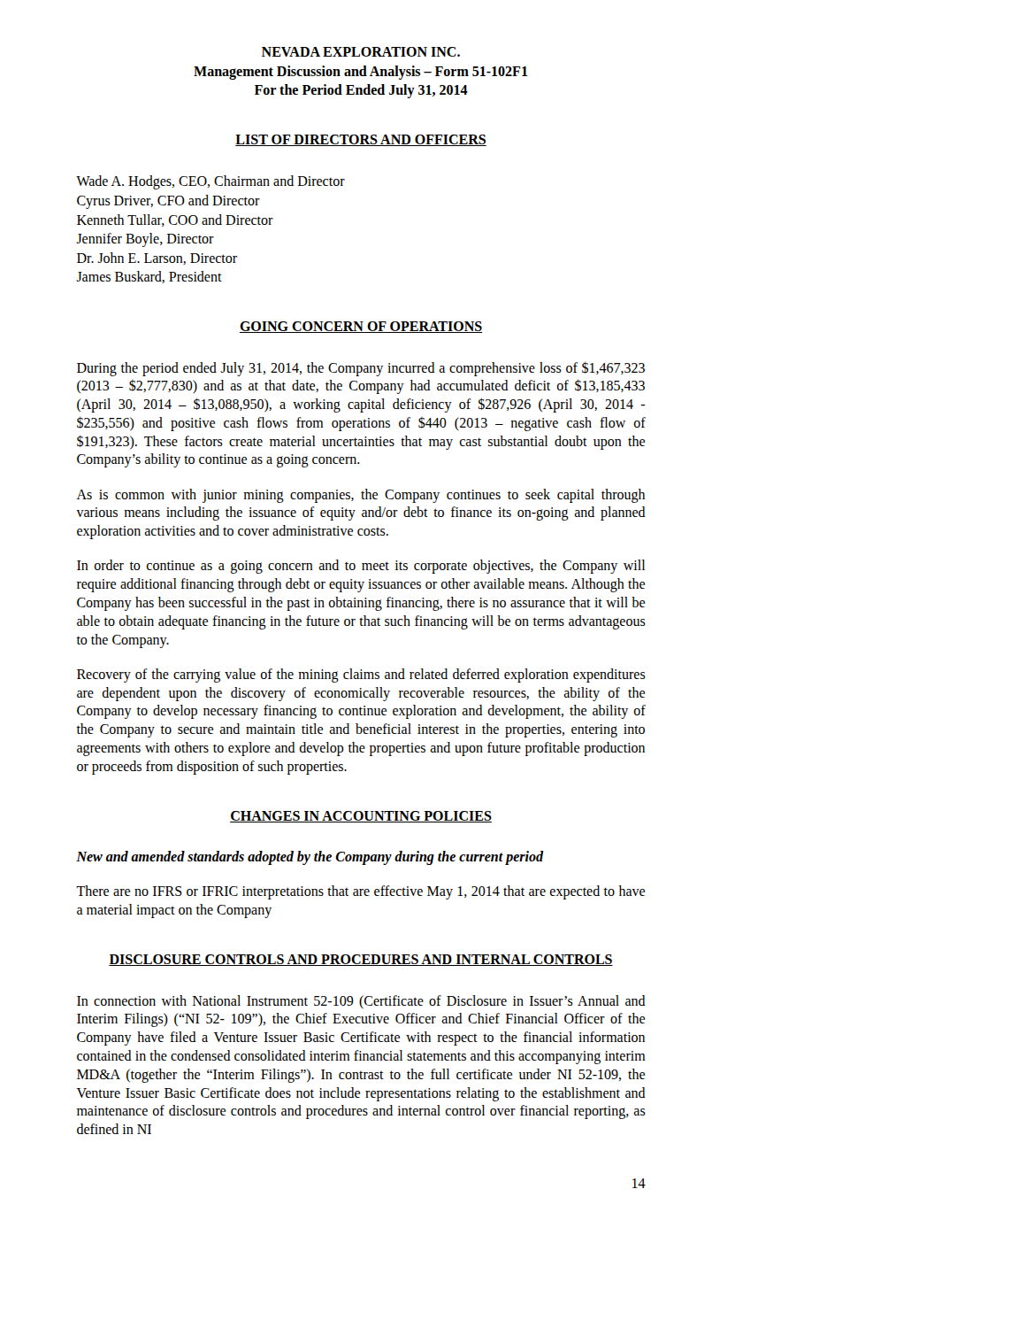NEVADA EXPLORATION INC.
Management Discussion and Analysis – Form 51-102F1
For the Period Ended July 31, 2014
LIST OF DIRECTORS AND OFFICERS
Wade A. Hodges, CEO, Chairman and Director
Cyrus Driver, CFO and Director
Kenneth Tullar, COO and Director
Jennifer Boyle, Director
Dr. John E. Larson, Director
James Buskard, President
GOING CONCERN OF OPERATIONS
During the period ended July 31, 2014, the Company incurred a comprehensive loss of $1,467,323 (2013 – $2,777,830) and as at that date, the Company had accumulated deficit of $13,185,433 (April 30, 2014 – $13,088,950), a working capital deficiency of $287,926 (April 30, 2014 - $235,556) and positive cash flows from operations of $440 (2013 – negative cash flow of $191,323). These factors create material uncertainties that may cast substantial doubt upon the Company’s ability to continue as a going concern.
As is common with junior mining companies, the Company continues to seek capital through various means including the issuance of equity and/or debt to finance its on-going and planned exploration activities and to cover administrative costs.
In order to continue as a going concern and to meet its corporate objectives, the Company will require additional financing through debt or equity issuances or other available means. Although the Company has been successful in the past in obtaining financing, there is no assurance that it will be able to obtain adequate financing in the future or that such financing will be on terms advantageous to the Company.
Recovery of the carrying value of the mining claims and related deferred exploration expenditures are dependent upon the discovery of economically recoverable resources, the ability of the Company to develop necessary financing to continue exploration and development, the ability of the Company to secure and maintain title and beneficial interest in the properties, entering into agreements with others to explore and develop the properties and upon future profitable production or proceeds from disposition of such properties.
CHANGES IN ACCOUNTING POLICIES
New and amended standards adopted by the Company during the current period
There are no IFRS or IFRIC interpretations that are effective May 1, 2014 that are expected to have a material impact on the Company
DISCLOSURE CONTROLS AND PROCEDURES AND INTERNAL CONTROLS
In connection with National Instrument 52-109 (Certificate of Disclosure in Issuer’s Annual and Interim Filings) (“NI 52- 109”), the Chief Executive Officer and Chief Financial Officer of the Company have filed a Venture Issuer Basic Certificate with respect to the financial information contained in the condensed consolidated interim financial statements and this accompanying interim MD&A (together the “Interim Filings”). In contrast to the full certificate under NI 52-109, the Venture Issuer Basic Certificate does not include representations relating to the establishment and maintenance of disclosure controls and procedures and internal control over financial reporting, as defined in NI
14